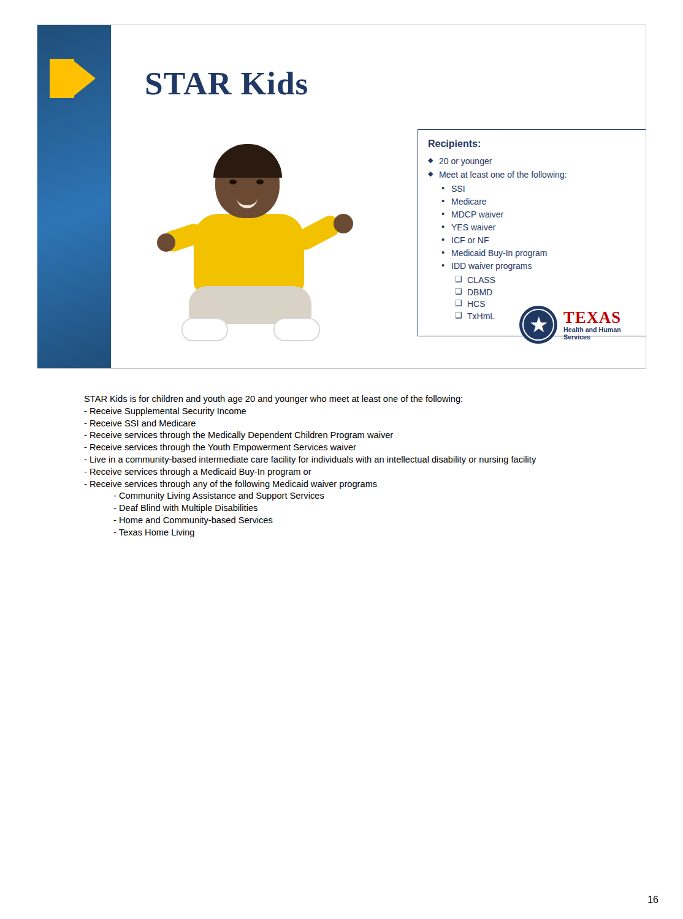STAR Kids
Recipients:
20 or younger
Meet at least one of the following:
SSI
Medicare
MDCP waiver
YES waiver
ICF or NF
Medicaid Buy-In program
IDD waiver programs
CLASS
DBMD
HCS
TxHmL
TEXAS
Health and Human
Services
STAR Kids is for children and youth age 20 and younger who meet at least one of the following:
- Receive Supplemental Security Income
- Receive SSI and Medicare
- Receive services through the Medically Dependent Children Program waiver
- Receive services through the Youth Empowerment Services waiver
- Live in a community-based intermediate care facility for individuals with an intellectual disability or nursing facility
- Receive services through a Medicaid Buy-In program or
- Receive services through any of the following Medicaid waiver programs
- Community Living Assistance and Support Services
- Deaf Blind with Multiple Disabilities
- Home and Community-based Services
- Texas Home Living
16